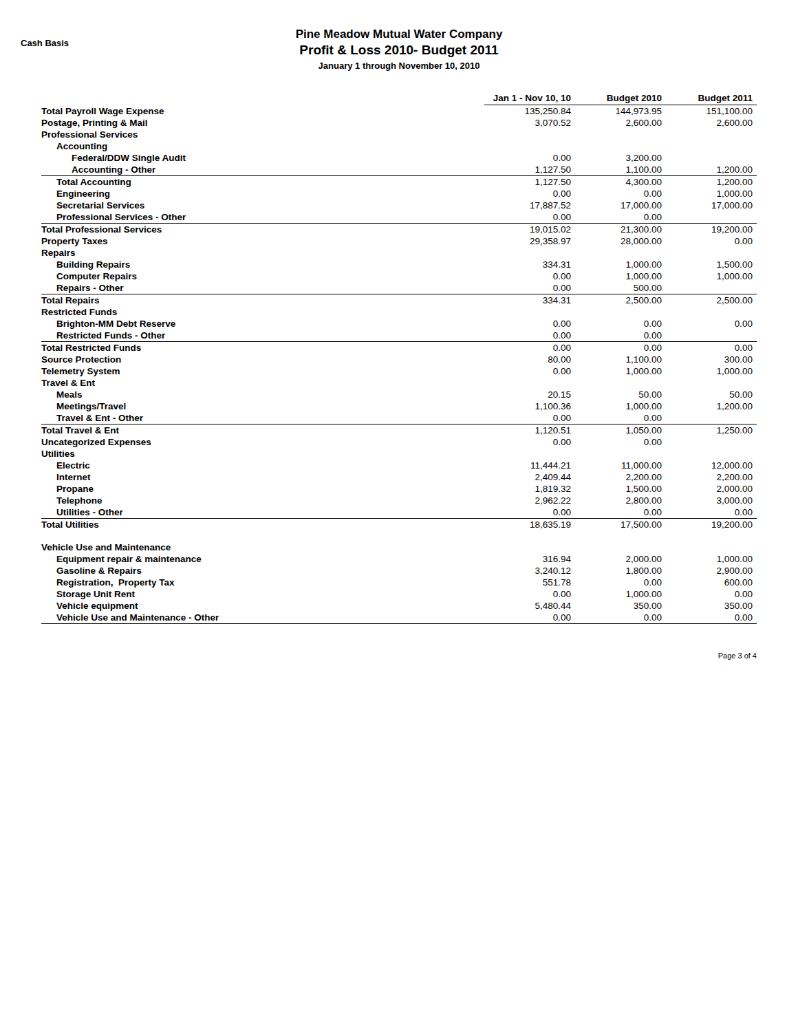Cash Basis
Pine Meadow Mutual Water Company
Profit & Loss 2010- Budget 2011
January 1 through November 10, 2010
| | Jan 1 - Nov 10, 10 | Budget 2010 | Budget 2011 |
| --- | --- | --- | --- |
| Total Payroll Wage Expense | 135,250.84 | 144,973.95 | 151,100.00 |
| Postage, Printing & Mail | 3,070.52 | 2,600.00 | 2,600.00 |
| Professional Services | | | |
| Accounting | | | |
| Federal/DDW Single Audit | 0.00 | 3,200.00 | |
| Accounting - Other | 1,127.50 | 1,100.00 | 1,200.00 |
| Total Accounting | 1,127.50 | 4,300.00 | 1,200.00 |
| Engineering | 0.00 | 0.00 | 1,000.00 |
| Secretarial Services | 17,887.52 | 17,000.00 | 17,000.00 |
| Professional Services - Other | 0.00 | 0.00 | |
| Total Professional Services | 19,015.02 | 21,300.00 | 19,200.00 |
| Property Taxes | 29,358.97 | 28,000.00 | 0.00 |
| Repairs | | | |
| Building Repairs | 334.31 | 1,000.00 | 1,500.00 |
| Computer Repairs | 0.00 | 1,000.00 | 1,000.00 |
| Repairs - Other | 0.00 | 500.00 | |
| Total Repairs | 334.31 | 2,500.00 | 2,500.00 |
| Restricted Funds | | | |
| Brighton-MM Debt Reserve | 0.00 | 0.00 | 0.00 |
| Restricted Funds - Other | 0.00 | 0.00 | |
| Total Restricted Funds | 0.00 | 0.00 | 0.00 |
| Source Protection | 80.00 | 1,100.00 | 300.00 |
| Telemetry System | 0.00 | 1,000.00 | 1,000.00 |
| Travel & Ent | | | |
| Meals | 20.15 | 50.00 | 50.00 |
| Meetings/Travel | 1,100.36 | 1,000.00 | 1,200.00 |
| Travel & Ent - Other | 0.00 | 0.00 | |
| Total Travel & Ent | 1,120.51 | 1,050.00 | 1,250.00 |
| Uncategorized Expenses | 0.00 | 0.00 | |
| Utilities | | | |
| Electric | 11,444.21 | 11,000.00 | 12,000.00 |
| Internet | 2,409.44 | 2,200.00 | 2,200.00 |
| Propane | 1,819.32 | 1,500.00 | 2,000.00 |
| Telephone | 2,962.22 | 2,800.00 | 3,000.00 |
| Utilities - Other | 0.00 | 0.00 | 0.00 |
| Total Utilities | 18,635.19 | 17,500.00 | 19,200.00 |
| Vehicle Use and Maintenance | | | |
| Equipment repair & maintenance | 316.94 | 2,000.00 | 1,000.00 |
| Gasoline & Repairs | 3,240.12 | 1,800.00 | 2,900.00 |
| Registration, Property Tax | 551.78 | 0.00 | 600.00 |
| Storage Unit Rent | 0.00 | 1,000.00 | 0.00 |
| Vehicle equipment | 5,480.44 | 350.00 | 350.00 |
| Vehicle Use and Maintenance - Other | 0.00 | 0.00 | 0.00 |
Page 3 of 4